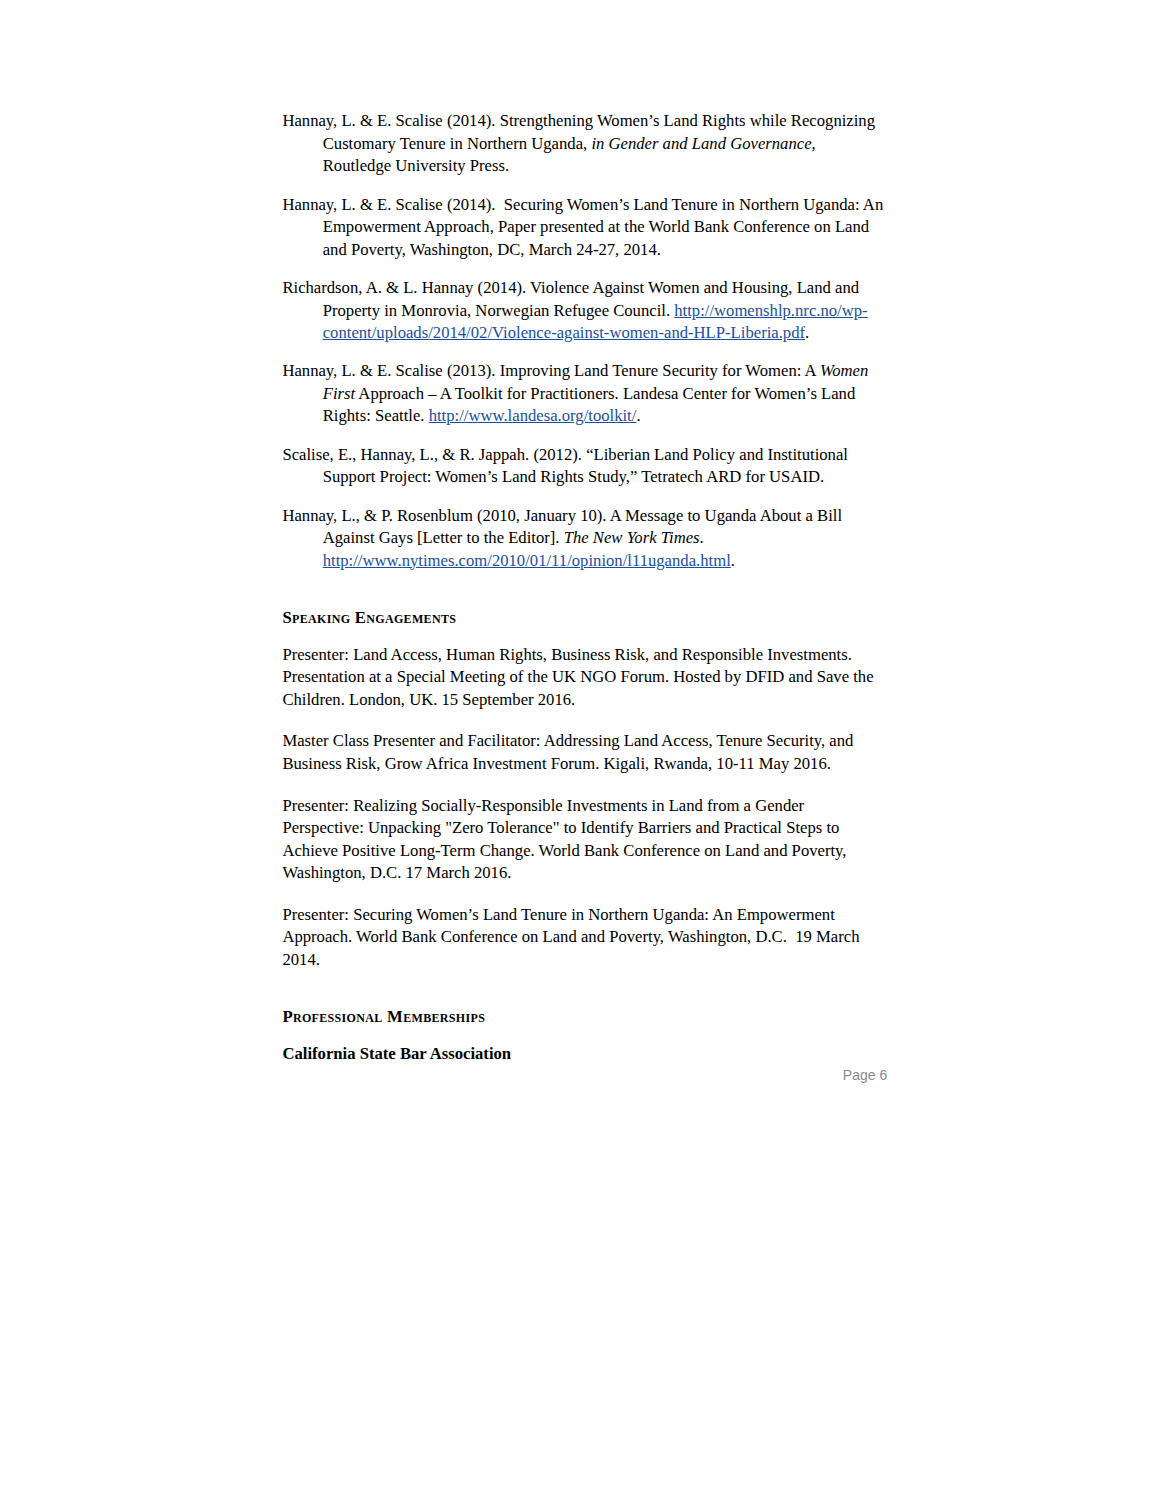Hannay, L. & E. Scalise (2014). Strengthening Women’s Land Rights while Recognizing Customary Tenure in Northern Uganda, in Gender and Land Governance, Routledge University Press.
Hannay, L. & E. Scalise (2014). Securing Women’s Land Tenure in Northern Uganda: An Empowerment Approach, Paper presented at the World Bank Conference on Land and Poverty, Washington, DC, March 24-27, 2014.
Richardson, A. & L. Hannay (2014). Violence Against Women and Housing, Land and Property in Monrovia, Norwegian Refugee Council. http://womenshlp.nrc.no/wp-content/uploads/2014/02/Violence-against-women-and-HLP-Liberia.pdf.
Hannay, L. & E. Scalise (2013). Improving Land Tenure Security for Women: A Women First Approach – A Toolkit for Practitioners. Landesa Center for Women’s Land Rights: Seattle. http://www.landesa.org/toolkit/.
Scalise, E., Hannay, L., & R. Jappah. (2012). “Liberian Land Policy and Institutional Support Project: Women’s Land Rights Study,” Tetratech ARD for USAID.
Hannay, L., & P. Rosenblum (2010, January 10). A Message to Uganda About a Bill Against Gays [Letter to the Editor]. The New York Times. http://www.nytimes.com/2010/01/11/opinion/l11uganda.html.
Speaking Engagements
Presenter: Land Access, Human Rights, Business Risk, and Responsible Investments. Presentation at a Special Meeting of the UK NGO Forum. Hosted by DFID and Save the Children. London, UK. 15 September 2016.
Master Class Presenter and Facilitator: Addressing Land Access, Tenure Security, and Business Risk, Grow Africa Investment Forum. Kigali, Rwanda, 10-11 May 2016.
Presenter: Realizing Socially-Responsible Investments in Land from a Gender Perspective: Unpacking "Zero Tolerance" to Identify Barriers and Practical Steps to Achieve Positive Long-Term Change. World Bank Conference on Land and Poverty, Washington, D.C. 17 March 2016.
Presenter: Securing Women’s Land Tenure in Northern Uganda: An Empowerment Approach. World Bank Conference on Land and Poverty, Washington, D.C. 19 March 2014.
Professional Memberships
California State Bar Association
Page 6